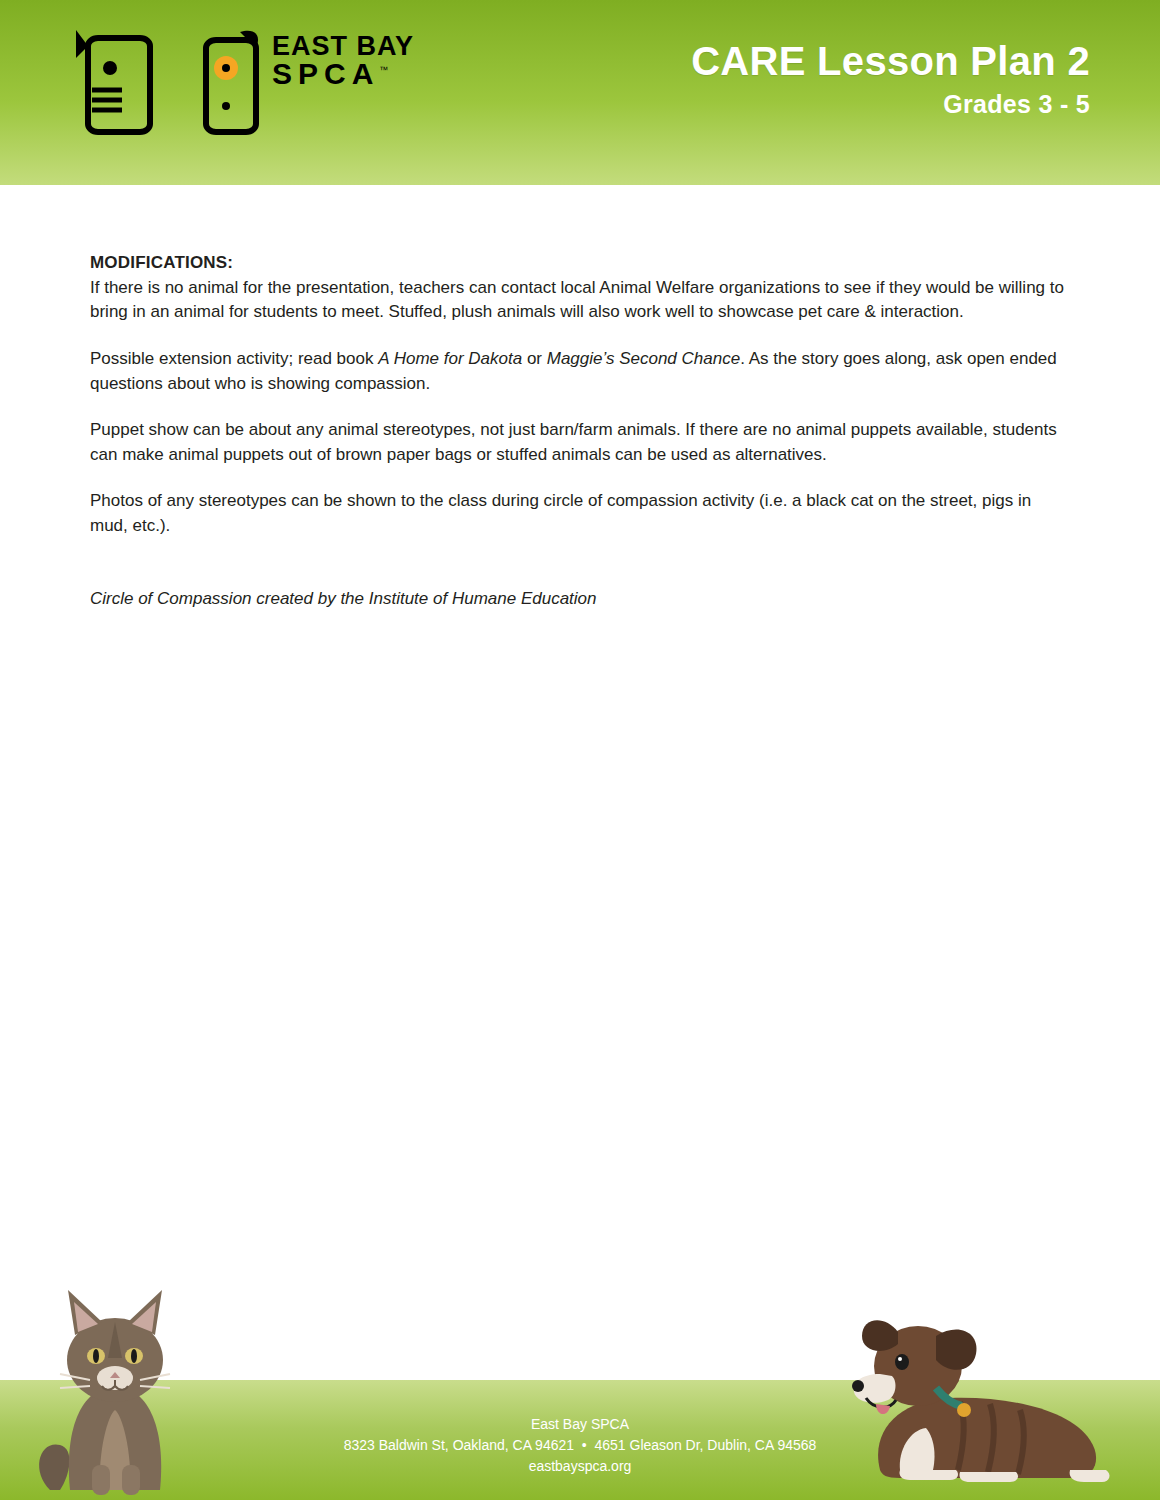EAST BAY SPCA™
CARE Lesson Plan 2
Grades 3 - 5
MODIFICATIONS:
If there is no animal for the presentation, teachers can contact local Animal Welfare organizations to see if they would be willing to bring in an animal for students to meet. Stuffed, plush animals will also work well to showcase pet care & interaction.
Possible extension activity; read book A Home for Dakota or Maggie’s Second Chance. As the story goes along, ask open ended questions about who is showing compassion.
Puppet show can be about any animal stereotypes, not just barn/farm animals. If there are no animal puppets available, students can make animal puppets out of brown paper bags or stuffed animals can be used as alternatives.
Photos of any stereotypes can be shown to the class during circle of compassion activity (i.e. a black cat on the street, pigs in mud, etc.).
Circle of Compassion created by the Institute of Humane Education
East Bay SPCA
8323 Baldwin St, Oakland, CA 94621 • 4651 Gleason Dr, Dublin, CA 94568
eastbayspca.org